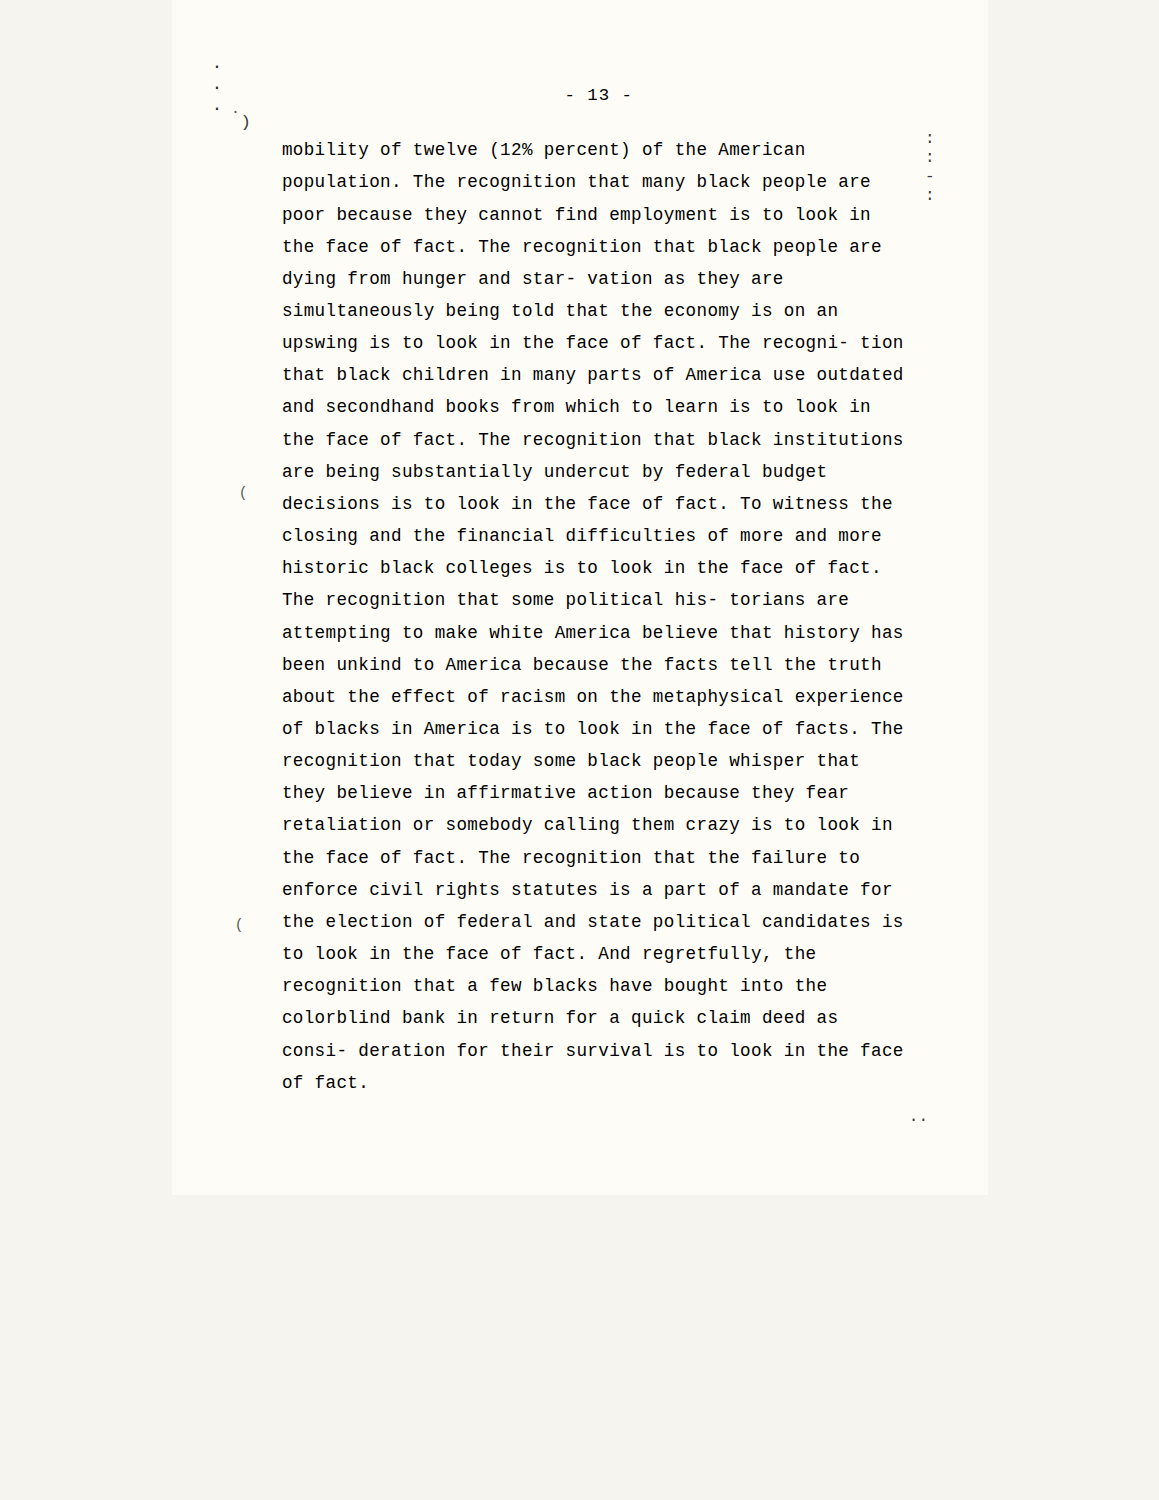. . .
.
)
(
(
: : - :
..
- 13 -
mobility of twelve (12% percent) of the American population. The recognition that many black people are poor because they cannot find employment is to look in the face of fact. The recognition that black people are dying from hunger and star- vation as they are simultaneously being told that the economy is on an upswing is to look in the face of fact. The recogni- tion that black children in many parts of America use outdated and secondhand books from which to learn is to look in the face of fact. The recognition that black institutions are being substantially undercut by federal budget decisions is to look in the face of fact. To witness the closing and the financial difficulties of more and more historic black colleges is to look in the face of fact. The recognition that some political his- torians are attempting to make white America believe that history has been unkind to America because the facts tell the truth about the effect of racism on the metaphysical experience of blacks in America is to look in the face of facts. The recognition that today some black people whisper that they believe in affirmative action because they fear retaliation or somebody calling them crazy is to look in the face of fact. The recognition that the failure to enforce civil rights statutes is a part of a mandate for the election of federal and state political candidates is to look in the face of fact. And regretfully, the recognition that a few blacks have bought into the colorblind bank in return for a quick claim deed as consi- deration for their survival is to look in the face of fact.